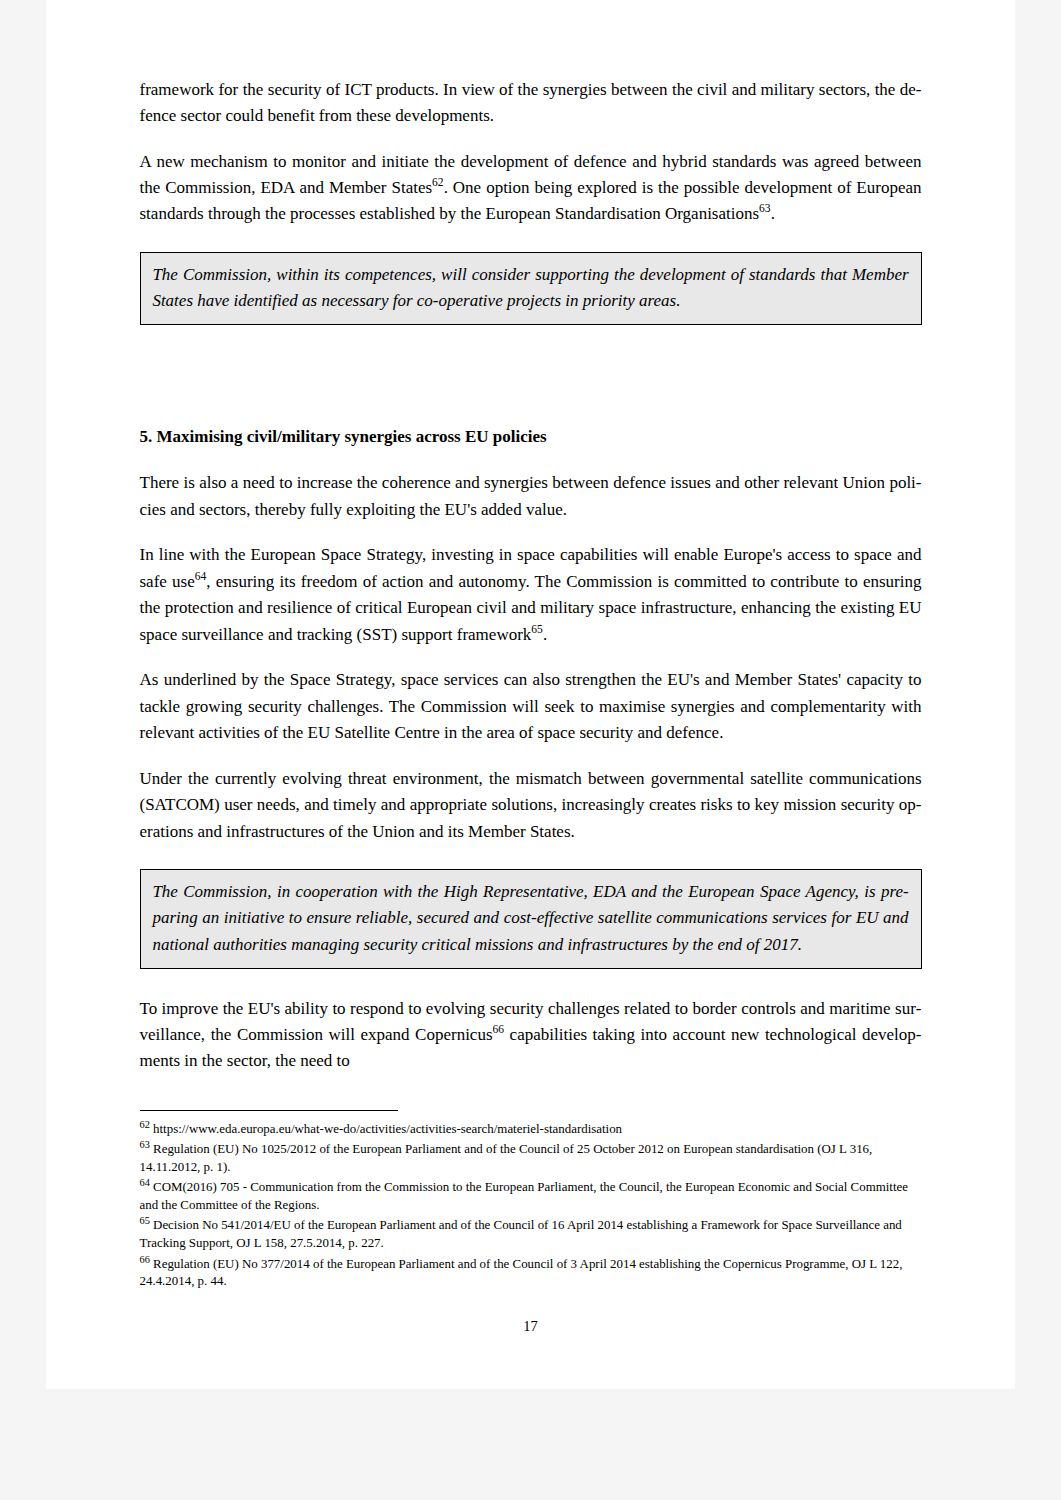framework for the security of ICT products. In view of the synergies between the civil and military sectors, the defence sector could benefit from these developments.
A new mechanism to monitor and initiate the development of defence and hybrid standards was agreed between the Commission, EDA and Member States62. One option being explored is the possible development of European standards through the processes established by the European Standardisation Organisations63.
The Commission, within its competences, will consider supporting the development of standards that Member States have identified as necessary for co-operative projects in priority areas.
5. Maximising civil/military synergies across EU policies
There is also a need to increase the coherence and synergies between defence issues and other relevant Union policies and sectors, thereby fully exploiting the EU's added value.
In line with the European Space Strategy, investing in space capabilities will enable Europe's access to space and safe use64, ensuring its freedom of action and autonomy. The Commission is committed to contribute to ensuring the protection and resilience of critical European civil and military space infrastructure, enhancing the existing EU space surveillance and tracking (SST) support framework65.
As underlined by the Space Strategy, space services can also strengthen the EU's and Member States' capacity to tackle growing security challenges. The Commission will seek to maximise synergies and complementarity with relevant activities of the EU Satellite Centre in the area of space security and defence.
Under the currently evolving threat environment, the mismatch between governmental satellite communications (SATCOM) user needs, and timely and appropriate solutions, increasingly creates risks to key mission security operations and infrastructures of the Union and its Member States.
The Commission, in cooperation with the High Representative, EDA and the European Space Agency, is preparing an initiative to ensure reliable, secured and cost-effective satellite communications services for EU and national authorities managing security critical missions and infrastructures by the end of 2017.
To improve the EU's ability to respond to evolving security challenges related to border controls and maritime surveillance, the Commission will expand Copernicus66 capabilities taking into account new technological developments in the sector, the need to
62 https://www.eda.europa.eu/what-we-do/activities/activities-search/materiel-standardisation
63 Regulation (EU) No 1025/2012 of the European Parliament and of the Council of 25 October 2012 on European standardisation (OJ L 316, 14.11.2012, p. 1).
64 COM(2016) 705 - Communication from the Commission to the European Parliament, the Council, the European Economic and Social Committee and the Committee of the Regions.
65 Decision No 541/2014/EU of the European Parliament and of the Council of 16 April 2014 establishing a Framework for Space Surveillance and Tracking Support, OJ L 158, 27.5.2014, p. 227.
66 Regulation (EU) No 377/2014 of the European Parliament and of the Council of 3 April 2014 establishing the Copernicus Programme, OJ L 122, 24.4.2014, p. 44.
17